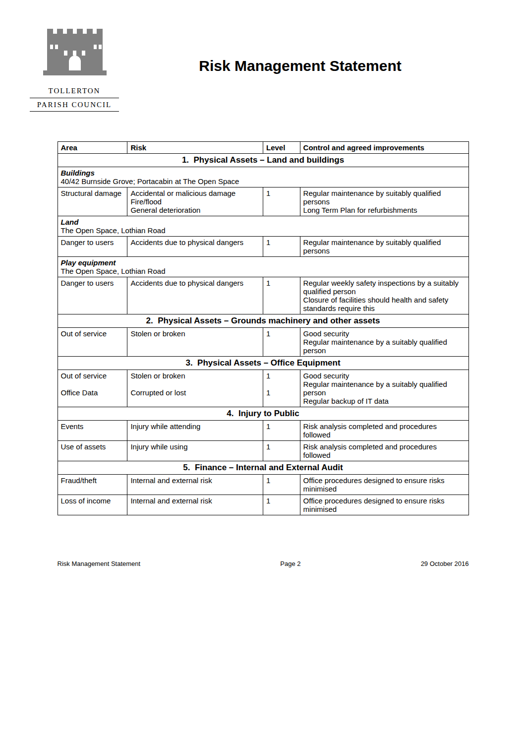TOLLERTON
PARISH COUNCIL
Risk Management Statement
| Area | Risk | Level | Control and agreed improvements |
| --- | --- | --- | --- |
| 1. Physical Assets – Land and buildings |
| Buildings 40/42 Burnside Grove; Portacabin at The Open Space |
| Structural damage | Accidental or malicious damage Fire/flood General deterioration | 1 | Regular maintenance by suitably qualified persons Long Term Plan for refurbishments |
| Land The Open Space, Lothian Road |
| Danger to users | Accidents due to physical dangers | 1 | Regular maintenance by suitably qualified persons |
| Play equipment The Open Space, Lothian Road |
| Danger to users | Accidents due to physical dangers | 1 | Regular weekly safety inspections by a suitably qualified person Closure of facilities should health and safety standards require this |
| 2. Physical Assets – Grounds machinery and other assets |
| Out of service | Stolen or broken | 1 | Good security Regular maintenance by a suitably qualified person |
| 3. Physical Assets – Office Equipment |
| Out of service Office Data | Stolen or broken Corrupted or lost | 1 1 | Good security Regular maintenance by a suitably qualified person Regular backup of IT data |
| 4. Injury to Public |
| Events | Injury while attending | 1 | Risk analysis completed and procedures followed |
| Use of assets | Injury while using | 1 | Risk analysis completed and procedures followed |
| 5. Finance – Internal and External Audit |
| Fraud/theft | Internal and external risk | 1 | Office procedures designed to ensure risks minimised |
| Loss of income | Internal and external risk | 1 | Office procedures designed to ensure risks minimised |
Risk Management Statement Page 2 29 October 2016